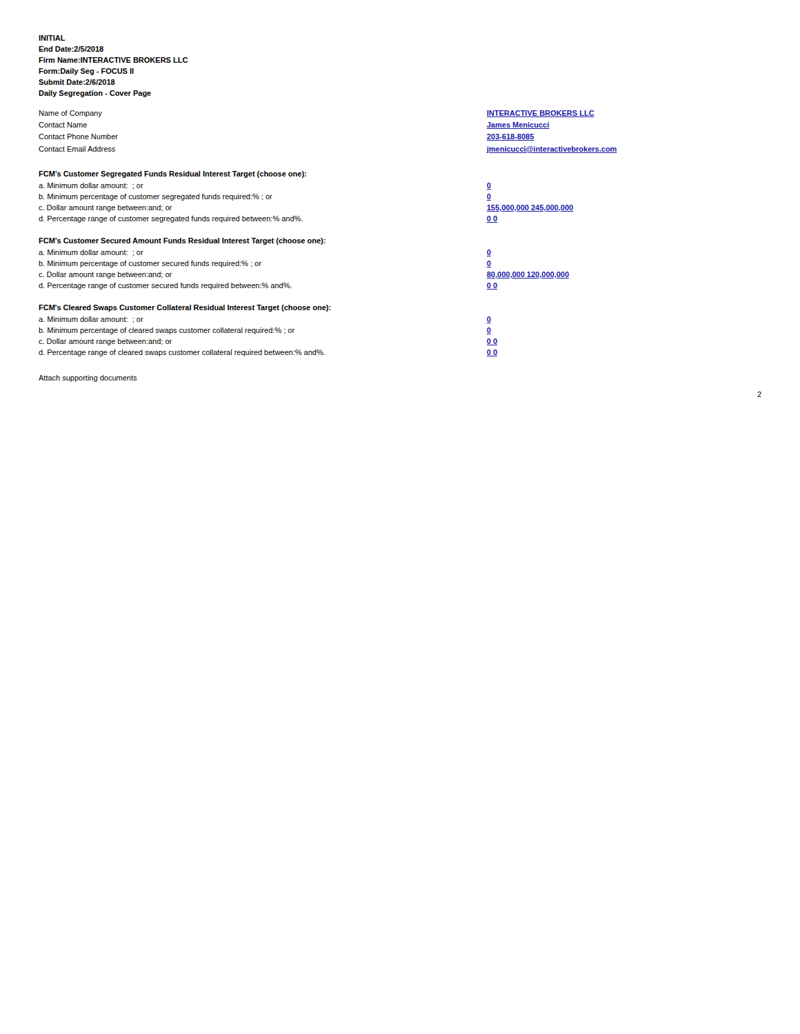INITIAL
End Date:2/5/2018
Firm Name:INTERACTIVE BROKERS LLC
Form:Daily Seg - FOCUS II
Submit Date:2/6/2018
Daily Segregation - Cover Page
| Name of Company | INTERACTIVE BROKERS LLC |
| Contact Name | James Menicucci |
| Contact Phone Number | 203-618-8085 |
| Contact Email Address | jmenicucci@interactivebrokers.com |
FCM’s Customer Segregated Funds Residual Interest Target (choose one):
| a. Minimum dollar amount: ; or | 0 |
| b. Minimum percentage of customer segregated funds required:% ; or | 0 |
| c. Dollar amount range between:and; or | 155,000,000 245,000,000 |
| d. Percentage range of customer segregated funds required between:% and%. | 0 0 |
FCM’s Customer Secured Amount Funds Residual Interest Target (choose one):
| a. Minimum dollar amount: ; or | 0 |
| b. Minimum percentage of customer secured funds required:% ; or | 0 |
| c. Dollar amount range between:and; or | 80,000,000 120,000,000 |
| d. Percentage range of customer secured funds required between:% and%. | 0 0 |
FCM's Cleared Swaps Customer Collateral Residual Interest Target (choose one):
| a. Minimum dollar amount: ; or | 0 |
| b. Minimum percentage of cleared swaps customer collateral required:% ; or | 0 |
| c. Dollar amount range between:and; or | 0 0 |
| d. Percentage range of cleared swaps customer collateral required between:% and%. | 0 0 |
Attach supporting documents
2